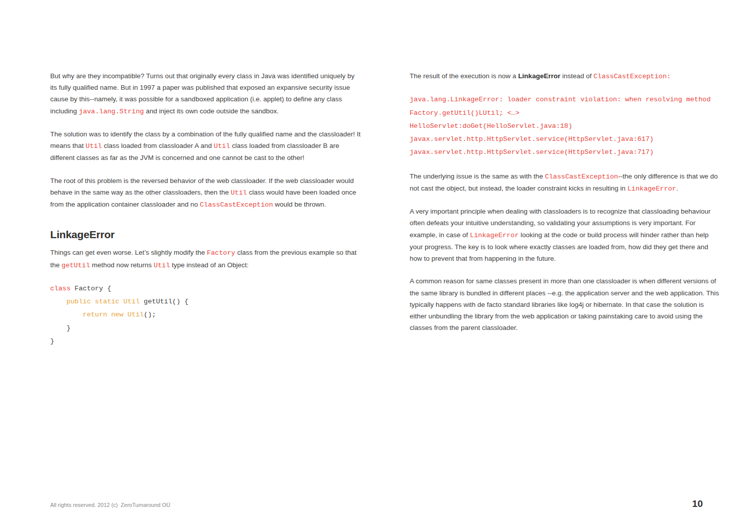But why are they incompatible? Turns out that originally every class in Java was identified uniquely by its fully qualified name. But in 1997 a paper was published that exposed an expansive security issue cause by this--namely, it was possible for a sandboxed application (i.e. applet) to define any class including java.lang.String and inject its own code outside the sandbox.
The solution was to identify the class by a combination of the fully qualified name and the classloader! It means that Util class loaded from classloader A and Util class loaded from classloader B are different classes as far as the JVM is concerned and one cannot be cast to the other!
The root of this problem is the reversed behavior of the web classloader. If the web classloader would behave in the same way as the other classloaders, then the Util class would have been loaded once from the application container classloader and no ClassCastException would be thrown.
LinkageError
Things can get even worse. Let’s slightly modify the Factory class from the previous example so that the getUtil method now returns Util type instead of an Object:
class Factory {
    public static Util getUtil() {
        return new Util();
    }
}
The result of the execution is now a LinkageError instead of ClassCastException:
java.lang.LinkageError: loader constraint violation: when resolving method Factory.getUtil()LUtil; <…>
HelloServlet:doGet(HelloServlet.java:18)
javax.servlet.http.HttpServlet.service(HttpServlet.java:617)
javax.servlet.http.HttpServlet.service(HttpServlet.java:717)
The underlying issue is the same as with the ClassCastException--the only difference is that we do not cast the object, but instead, the loader constraint kicks in resulting in LinkageError.
A very important principle when dealing with classloaders is to recognize that classloading behaviour often defeats your intuitive understanding, so validating your assumptions is very important. For example, in case of LinkageError looking at the code or build process will hinder rather than help your progress. The key is to look where exactly classes are loaded from, how did they get there and how to prevent that from happening in the future.
A common reason for same classes present in more than one classloader is when different versions of the same library is bundled in different places --e.g. the application server and the web application. This typically happens with de facto standard libraries like log4j or hibernate. In that case the solution is either unbundling the library from the web application or taking painstaking care to avoid using the classes from the parent classloader.
All rights reserved. 2012 (c) ZeroTurnaround OÜ
10